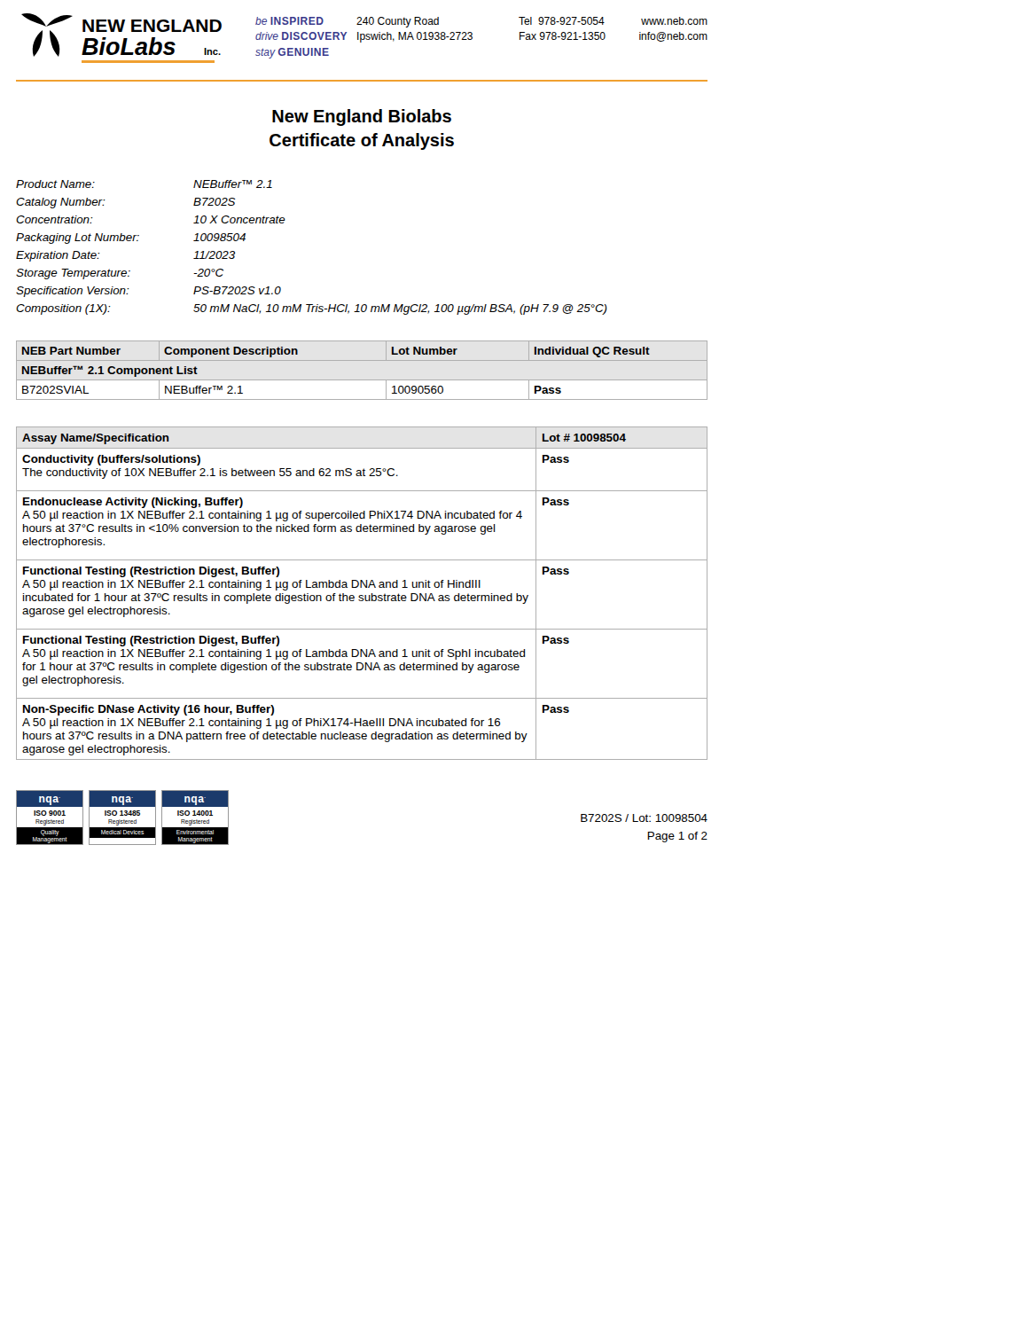be INSPIRED
drive DISCOVERY
stay GENUINE
240 County Road
Ipswich, MA 01938-2723
Tel 978-927-5054
Fax 978-921-1350
www.neb.com
info@neb.com
New England Biolabs
Certificate of Analysis
| Product Name: | NEBuffer™ 2.1 |
| Catalog Number: | B7202S |
| Concentration: | 10 X Concentrate |
| Packaging Lot Number: | 10098504 |
| Expiration Date: | 11/2023 |
| Storage Temperature: | -20°C |
| Specification Version: | PS-B7202S v1.0 |
| Composition (1X): | 50 mM NaCl, 10 mM Tris-HCl, 10 mM MgCl2, 100 µg/ml BSA, (pH 7.9 @ 25°C) |
| NEBuffer™ 2.1 Component List |
| --- |
| NEB Part Number | Component Description | Lot Number | Individual QC Result |
| B7202SVIAL | NEBuffer™ 2.1 | 10090560 | Pass |
| Assay Name/Specification | Lot # 10098504 |
| --- | --- |
| Conductivity (buffers/solutions) The conductivity of 10X NEBuffer 2.1 is between 55 and 62 mS at 25°C. | Pass |
| Endonuclease Activity (Nicking, Buffer) A 50 µl reaction in 1X NEBuffer 2.1 containing 1 µg of supercoiled PhiX174 DNA incubated for 4 hours at 37°C results in <10% conversion to the nicked form as determined by agarose gel electrophoresis. | Pass |
| Functional Testing (Restriction Digest, Buffer) A 50 µl reaction in 1X NEBuffer 2.1 containing 1 µg of Lambda DNA and 1 unit of HindIII incubated for 1 hour at 37ºC results in complete digestion of the substrate DNA as determined by agarose gel electrophoresis. | Pass |
| Functional Testing (Restriction Digest, Buffer) A 50 µl reaction in 1X NEBuffer 2.1 containing 1 µg of Lambda DNA and 1 unit of SphI incubated for 1 hour at 37ºC results in complete digestion of the substrate DNA as determined by agarose gel electrophoresis. | Pass |
| Non-Specific DNase Activity (16 hour, Buffer) A 50 µl reaction in 1X NEBuffer 2.1 containing 1 µg of PhiX174-HaeIII DNA incubated for 16 hours at 37ºC results in a DNA pattern free of detectable nuclease degradation as determined by agarose gel electrophoresis. | Pass |
nqa.
ISO 9001
Registered
Quality
Management
nqa.
ISO 13485
Registered
Medical Devices
nqa.
ISO 14001
Registered
Environmental
Management
B7202S / Lot: 10098504
Page 1 of 2